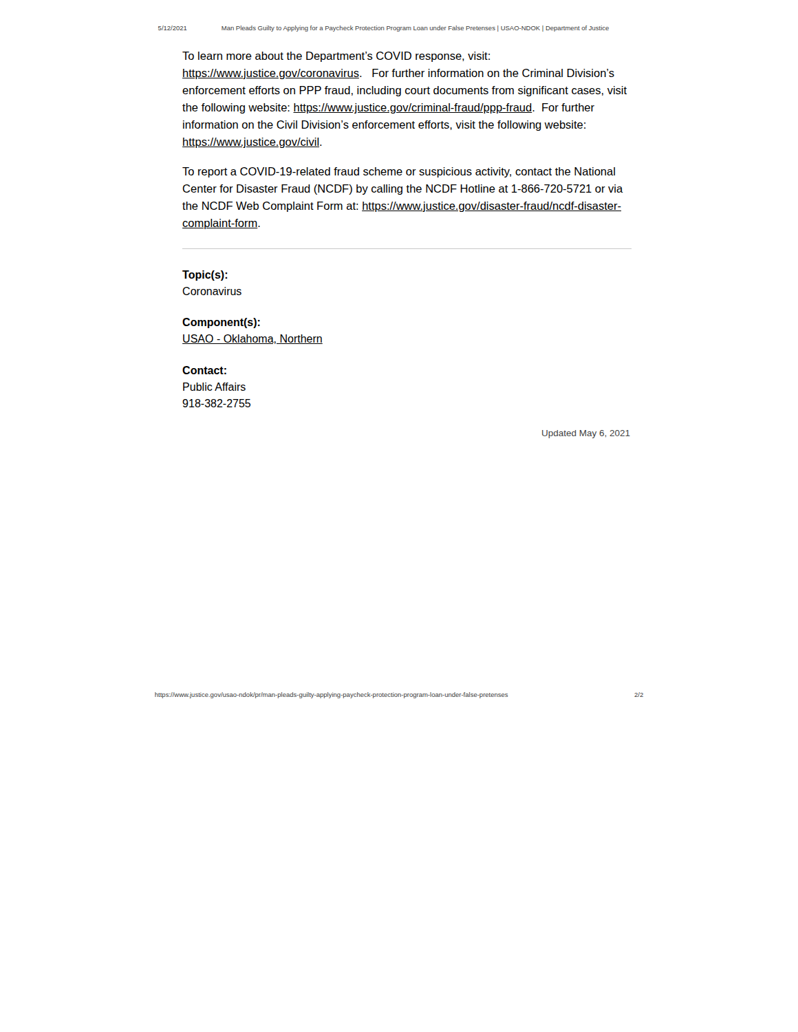5/12/2021 Man Pleads Guilty to Applying for a Paycheck Protection Program Loan under False Pretenses | USAO-NDOK | Department of Justice
To learn more about the Department’s COVID response, visit: https://www.justice.gov/coronavirus. For further information on the Criminal Division’s enforcement efforts on PPP fraud, including court documents from significant cases, visit the following website: https://www.justice.gov/criminal-fraud/ppp-fraud. For further information on the Civil Division’s enforcement efforts, visit the following website: https://www.justice.gov/civil.
To report a COVID-19-related fraud scheme or suspicious activity, contact the National Center for Disaster Fraud (NCDF) by calling the NCDF Hotline at 1-866-720-5721 or via the NCDF Web Complaint Form at: https://www.justice.gov/disaster-fraud/ncdf-disaster-complaint-form.
Topic(s): Coronavirus
Component(s): USAO - Oklahoma, Northern
Contact: Public Affairs 918-382-2755
Updated May 6, 2021
https://www.justice.gov/usao-ndok/pr/man-pleads-guilty-applying-paycheck-protection-program-loan-under-false-pretenses 2/2